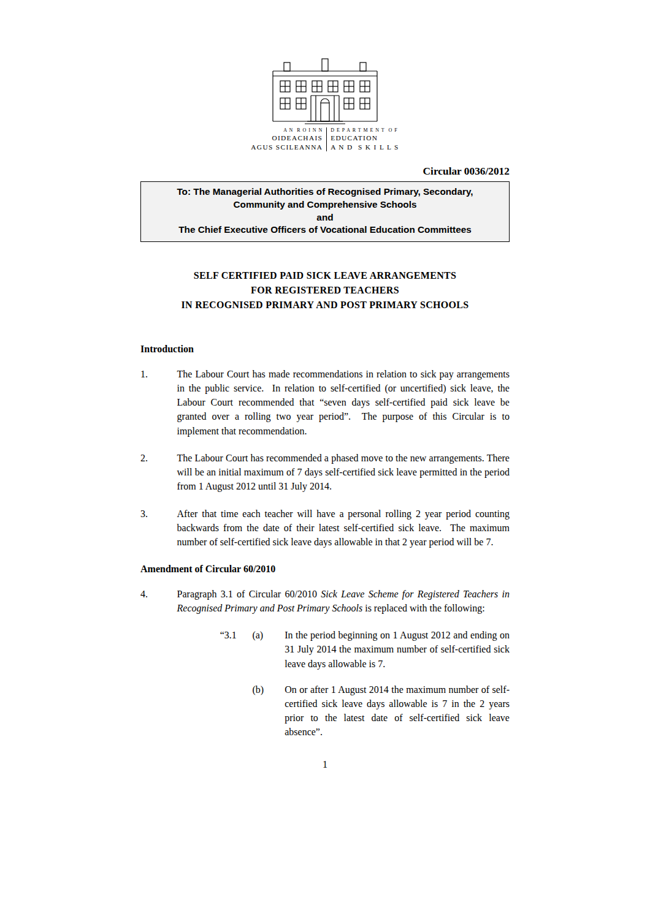| A N R O I N N OIDEACHAIS AGUS SCILEANNA | D E P A R T M E N T O F EDUCATION A N D S K I L L S |
Circular 0036/2012
To: The Managerial Authorities of Recognised Primary, Secondary, Community and Comprehensive Schools and The Chief Executive Officers of Vocational Education Committees
Self Certified Paid Sick Leave Arrangements
for Registered Teachers
in Recognised Primary and Post Primary Schools
Introduction
1.
The Labour Court has made recommendations in relation to sick pay arrangements in the public service. In relation to self-certified (or uncertified) sick leave, the Labour Court recommended that “seven days self-certified paid sick leave be granted over a rolling two year period”. The purpose of this Circular is to implement that recommendation.
2.
The Labour Court has recommended a phased move to the new arrangements. There will be an initial maximum of 7 days self-certified sick leave permitted in the period from 1 August 2012 until 31 July 2014.
3.
After that time each teacher will have a personal rolling 2 year period counting backwards from the date of their latest self-certified sick leave. The maximum number of self-certified sick leave days allowable in that 2 year period will be 7.
Amendment of Circular 60/2010
4.
Paragraph 3.1 of Circular 60/2010 Sick Leave Scheme for Registered Teachers in Recognised Primary and Post Primary Schools is replaced with the following:
“3.1
(a)
In the period beginning on 1 August 2012 and ending on 31 July 2014 the maximum number of self-certified sick leave days allowable is 7.
“3.1
(b)
On or after 1 August 2014 the maximum number of self-certified sick leave days allowable is 7 in the 2 years prior to the latest date of self-certified sick leave absence”.
1